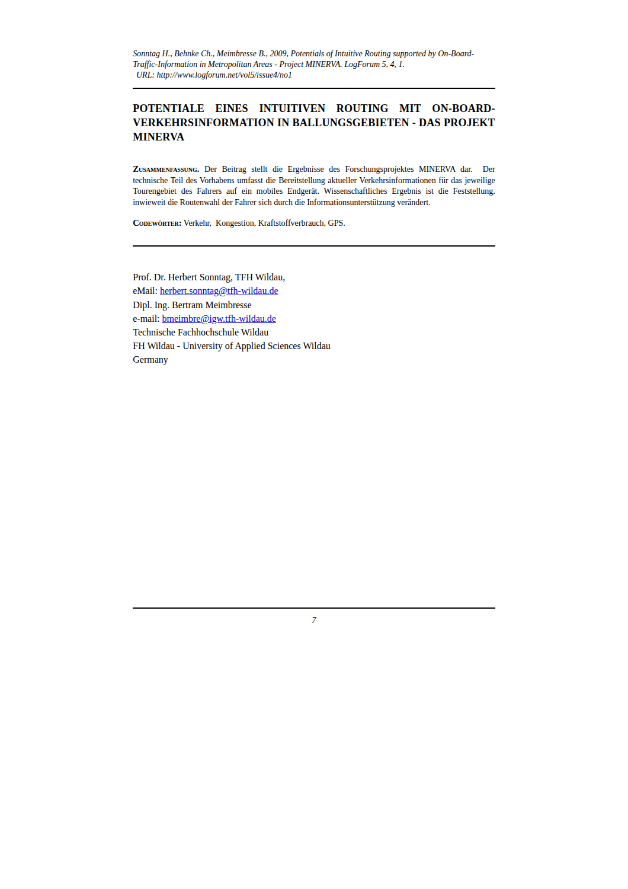Sonntag H., Behnke Ch., Meimbresse B., 2009, Potentials of Intuitive Routing supported by On-Board-Traffic-Information in Metropolitan Areas - Project MINERVA. LogForum 5, 4, 1. URL: http://www.logforum.net/vol5/issue4/no1
POTENTIALE EINES INTUITIVEN ROUTING MIT ON-BOARD-VERKEHRSINFORMATION IN BALLUNGSGEBIETEN - DAS PROJEKT MINERVA
Zusammenfassung. Der Beitrag stellt die Ergebnisse des Forschungsprojektes MINERVA dar. Der technische Teil des Vorhabens umfasst die Bereitstellung aktueller Verkehrsinformationen für das jeweilige Tourengebiet des Fahrers auf ein mobiles Endgerät. Wissenschaftliches Ergebnis ist die Feststellung, inwieweit die Routenwahl der Fahrer sich durch die Informationsunterstützung verändert.
Codewörter: Verkehr, Kongestion, Kraftstoffverbrauch, GPS.
Prof. Dr. Herbert Sonntag, TFH Wildau,
eMail: herbert.sonntag@tfh-wildau.de
Dipl. Ing. Bertram Meimbresse
e-mail: bmeimbre@igw.tfh-wildau.de
Technische Fachhochschule Wildau
FH Wildau - University of Applied Sciences Wildau
Germany
7